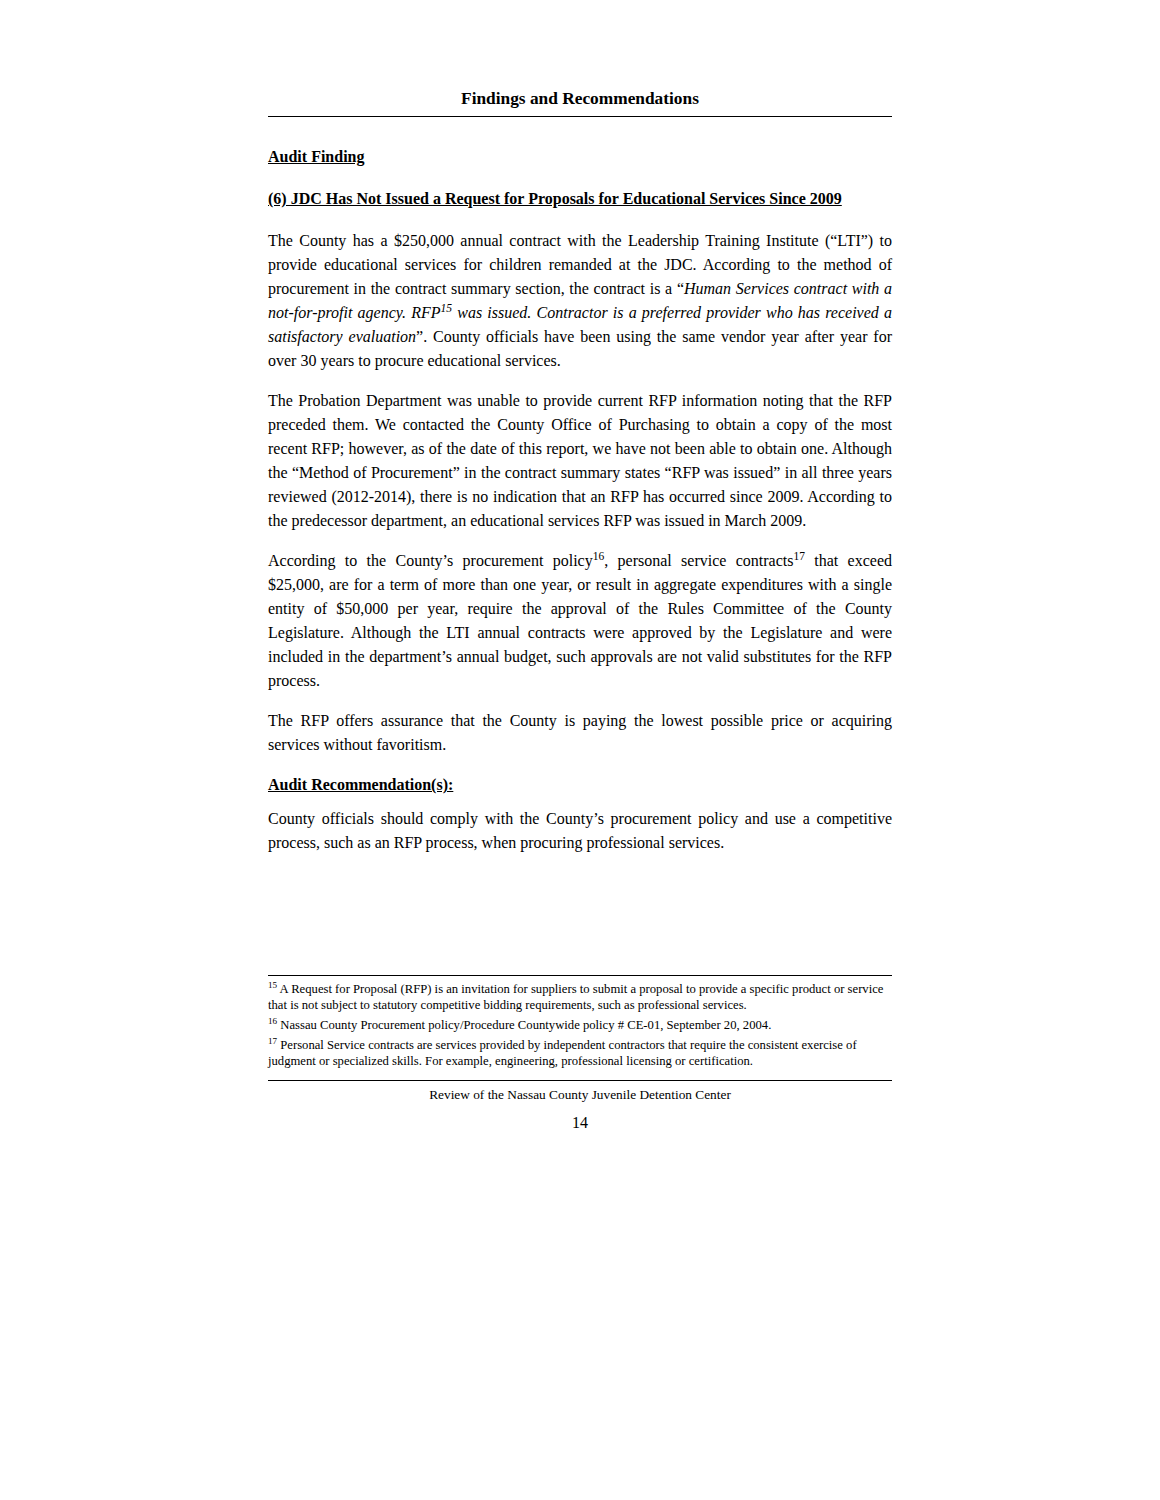Findings and Recommendations
Audit Finding
(6) JDC Has Not Issued a Request for Proposals for Educational Services Since 2009
The County has a $250,000 annual contract with the Leadership Training Institute (“LTI”) to provide educational services for children remanded at the JDC. According to the method of procurement in the contract summary section, the contract is a “Human Services contract with a not-for-profit agency. RFP15 was issued. Contractor is a preferred provider who has received a satisfactory evaluation”. County officials have been using the same vendor year after year for over 30 years to procure educational services.
The Probation Department was unable to provide current RFP information noting that the RFP preceded them. We contacted the County Office of Purchasing to obtain a copy of the most recent RFP; however, as of the date of this report, we have not been able to obtain one. Although the “Method of Procurement” in the contract summary states “RFP was issued” in all three years reviewed (2012-2014), there is no indication that an RFP has occurred since 2009. According to the predecessor department, an educational services RFP was issued in March 2009.
According to the County’s procurement policy16, personal service contracts17 that exceed $25,000, are for a term of more than one year, or result in aggregate expenditures with a single entity of $50,000 per year, require the approval of the Rules Committee of the County Legislature. Although the LTI annual contracts were approved by the Legislature and were included in the department’s annual budget, such approvals are not valid substitutes for the RFP process.
The RFP offers assurance that the County is paying the lowest possible price or acquiring services without favoritism.
Audit Recommendation(s):
County officials should comply with the County’s procurement policy and use a competitive process, such as an RFP process, when procuring professional services.
15 A Request for Proposal (RFP) is an invitation for suppliers to submit a proposal to provide a specific product or service that is not subject to statutory competitive bidding requirements, such as professional services.
16 Nassau County Procurement policy/Procedure Countywide policy # CE-01, September 20, 2004.
17 Personal Service contracts are services provided by independent contractors that require the consistent exercise of judgment or specialized skills. For example, engineering, professional licensing or certification.
Review of the Nassau County Juvenile Detention Center
14